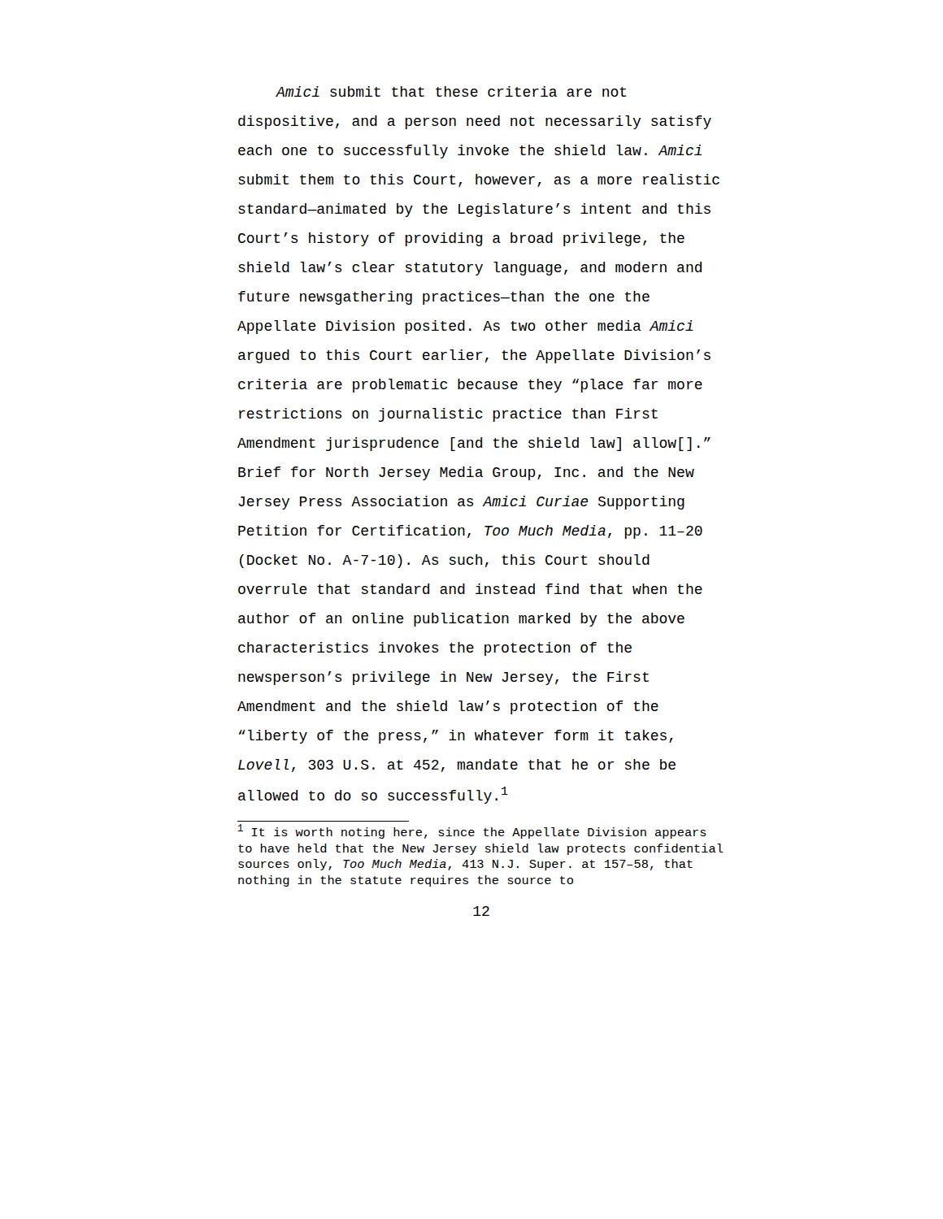Amici submit that these criteria are not dispositive, and a person need not necessarily satisfy each one to successfully invoke the shield law. Amici submit them to this Court, however, as a more realistic standard—animated by the Legislature’s intent and this Court’s history of providing a broad privilege, the shield law’s clear statutory language, and modern and future newsgathering practices—than the one the Appellate Division posited. As two other media Amici argued to this Court earlier, the Appellate Division’s criteria are problematic because they “place far more restrictions on journalistic practice than First Amendment jurisprudence [and the shield law] allow[].” Brief for North Jersey Media Group, Inc. and the New Jersey Press Association as Amici Curiae Supporting Petition for Certification, Too Much Media, pp. 11–20 (Docket No. A-7-10). As such, this Court should overrule that standard and instead find that when the author of an online publication marked by the above characteristics invokes the protection of the newsperson’s privilege in New Jersey, the First Amendment and the shield law’s protection of the “liberty of the press,” in whatever form it takes, Lovell, 303 U.S. at 452, mandate that he or she be allowed to do so successfully.1
1 It is worth noting here, since the Appellate Division appears to have held that the New Jersey shield law protects confidential sources only, Too Much Media, 413 N.J. Super. at 157–58, that nothing in the statute requires the source to
12